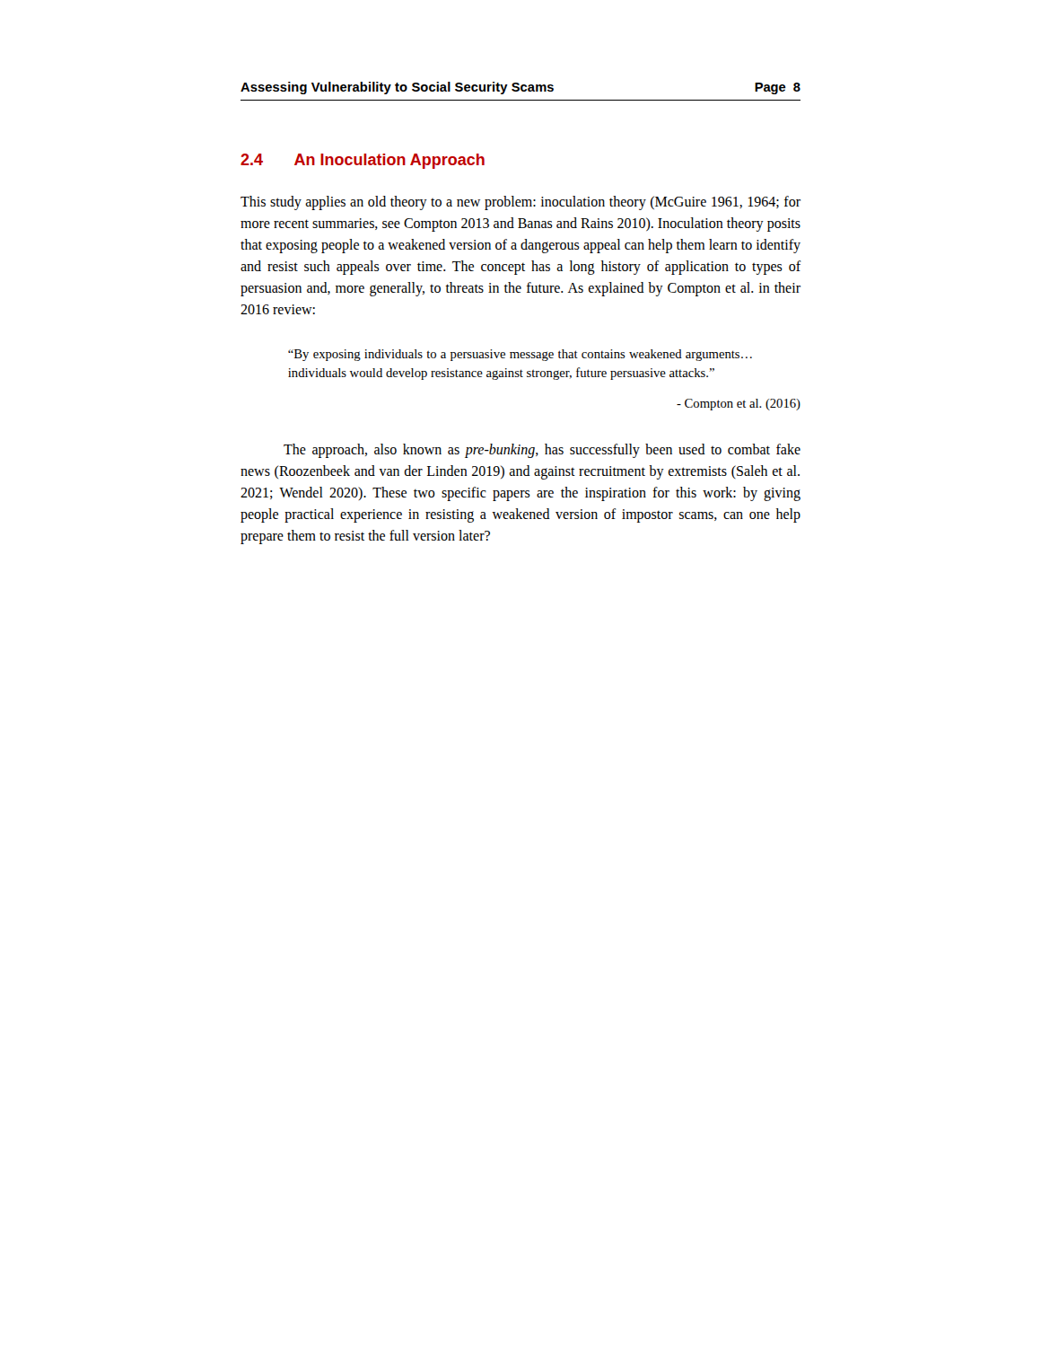Assessing Vulnerability to Social Security Scams Page 8
2.4 An Inoculation Approach
This study applies an old theory to a new problem: inoculation theory (McGuire 1961, 1964; for more recent summaries, see Compton 2013 and Banas and Rains 2010). Inoculation theory posits that exposing people to a weakened version of a dangerous appeal can help them learn to identify and resist such appeals over time. The concept has a long history of application to types of persuasion and, more generally, to threats in the future. As explained by Compton et al. in their 2016 review:
“By exposing individuals to a persuasive message that contains weakened arguments… individuals would develop resistance against stronger, future persuasive attacks.”
- Compton et al. (2016)
The approach, also known as pre-bunking, has successfully been used to combat fake news (Roozenbeek and van der Linden 2019) and against recruitment by extremists (Saleh et al. 2021; Wendel 2020). These two specific papers are the inspiration for this work: by giving people practical experience in resisting a weakened version of impostor scams, can one help prepare them to resist the full version later?